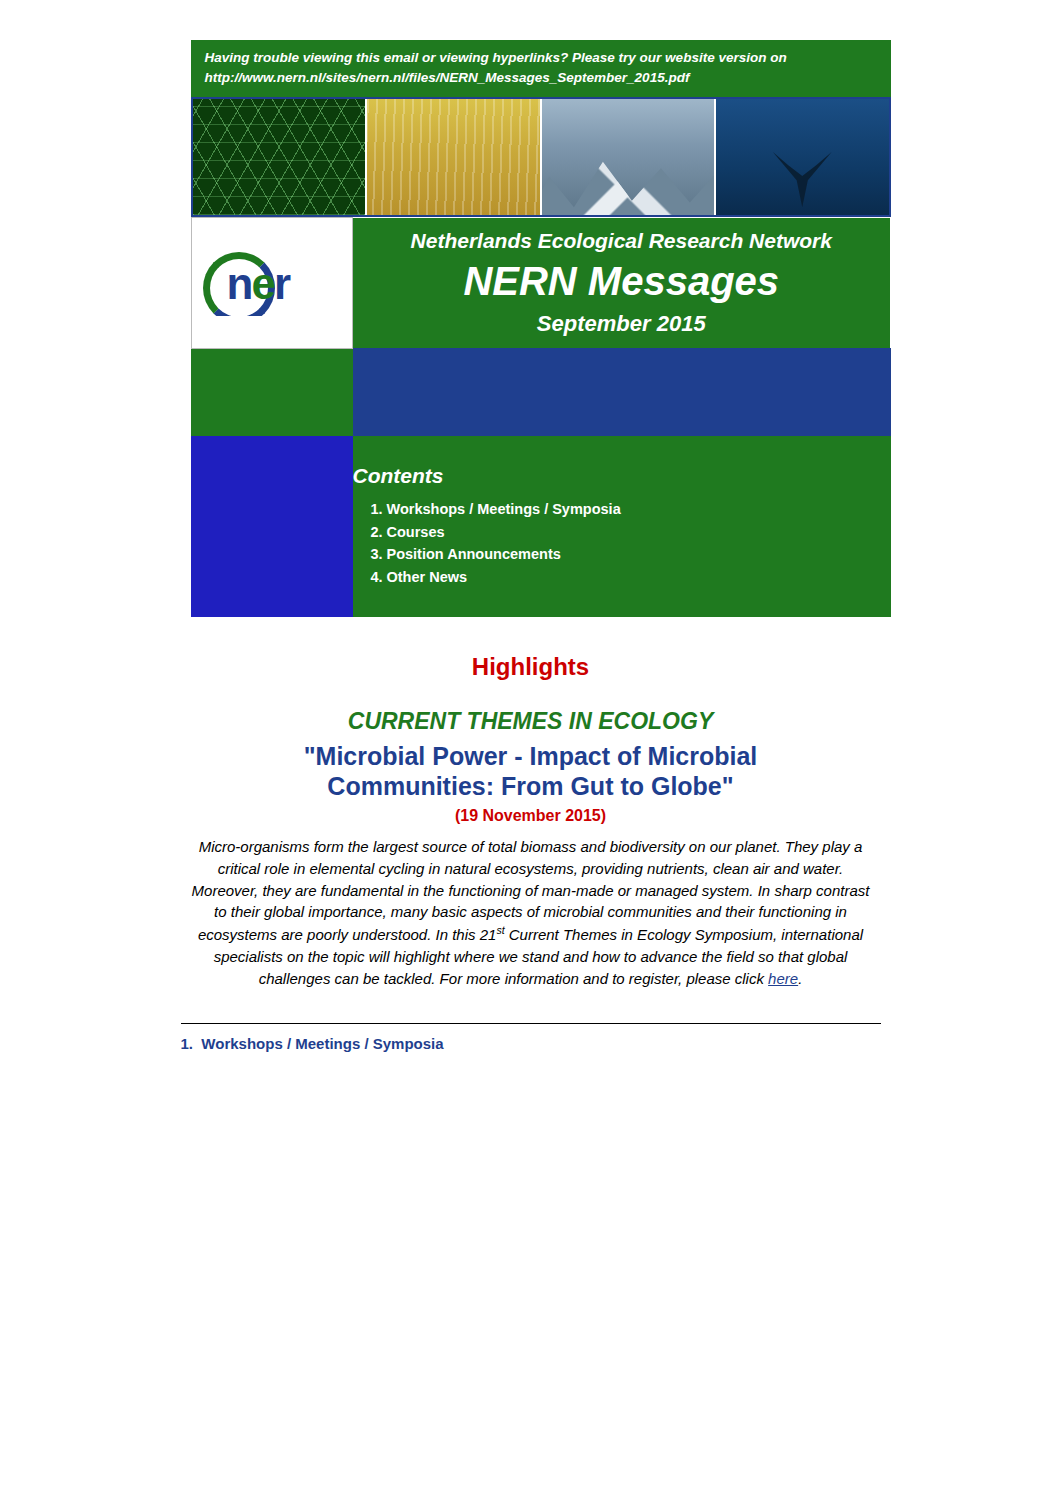Having trouble viewing this email or viewing hyperlinks? Please try our website version on http://www.nern.nl/sites/nern.nl/files/NERN_Messages_September_2015.pdf
| n e r | Netherlands Ecological Research Network NERN Messages September 2015 |
| | Contents Workshops / Meetings / Symposia Courses Position Announcements Other News |
Highlights
CURRENT THEMES IN ECOLOGY
"Microbial Power - Impact of Microbial
Communities: From Gut to Globe"
(19 November 2015)
Micro-organisms form the largest source of total biomass and biodiversity on our planet. They play a critical role in elemental cycling in natural ecosystems, providing nutrients, clean air and water. Moreover, they are fundamental in the functioning of man-made or managed system. In sharp contrast to their global importance, many basic aspects of microbial communities and their functioning in ecosystems are poorly understood. In this 21st Current Themes in Ecology Symposium, international specialists on the topic will highlight where we stand and how to advance the field so that global challenges can be tackled. For more information and to register, please click here.
1. Workshops / Meetings / Symposia